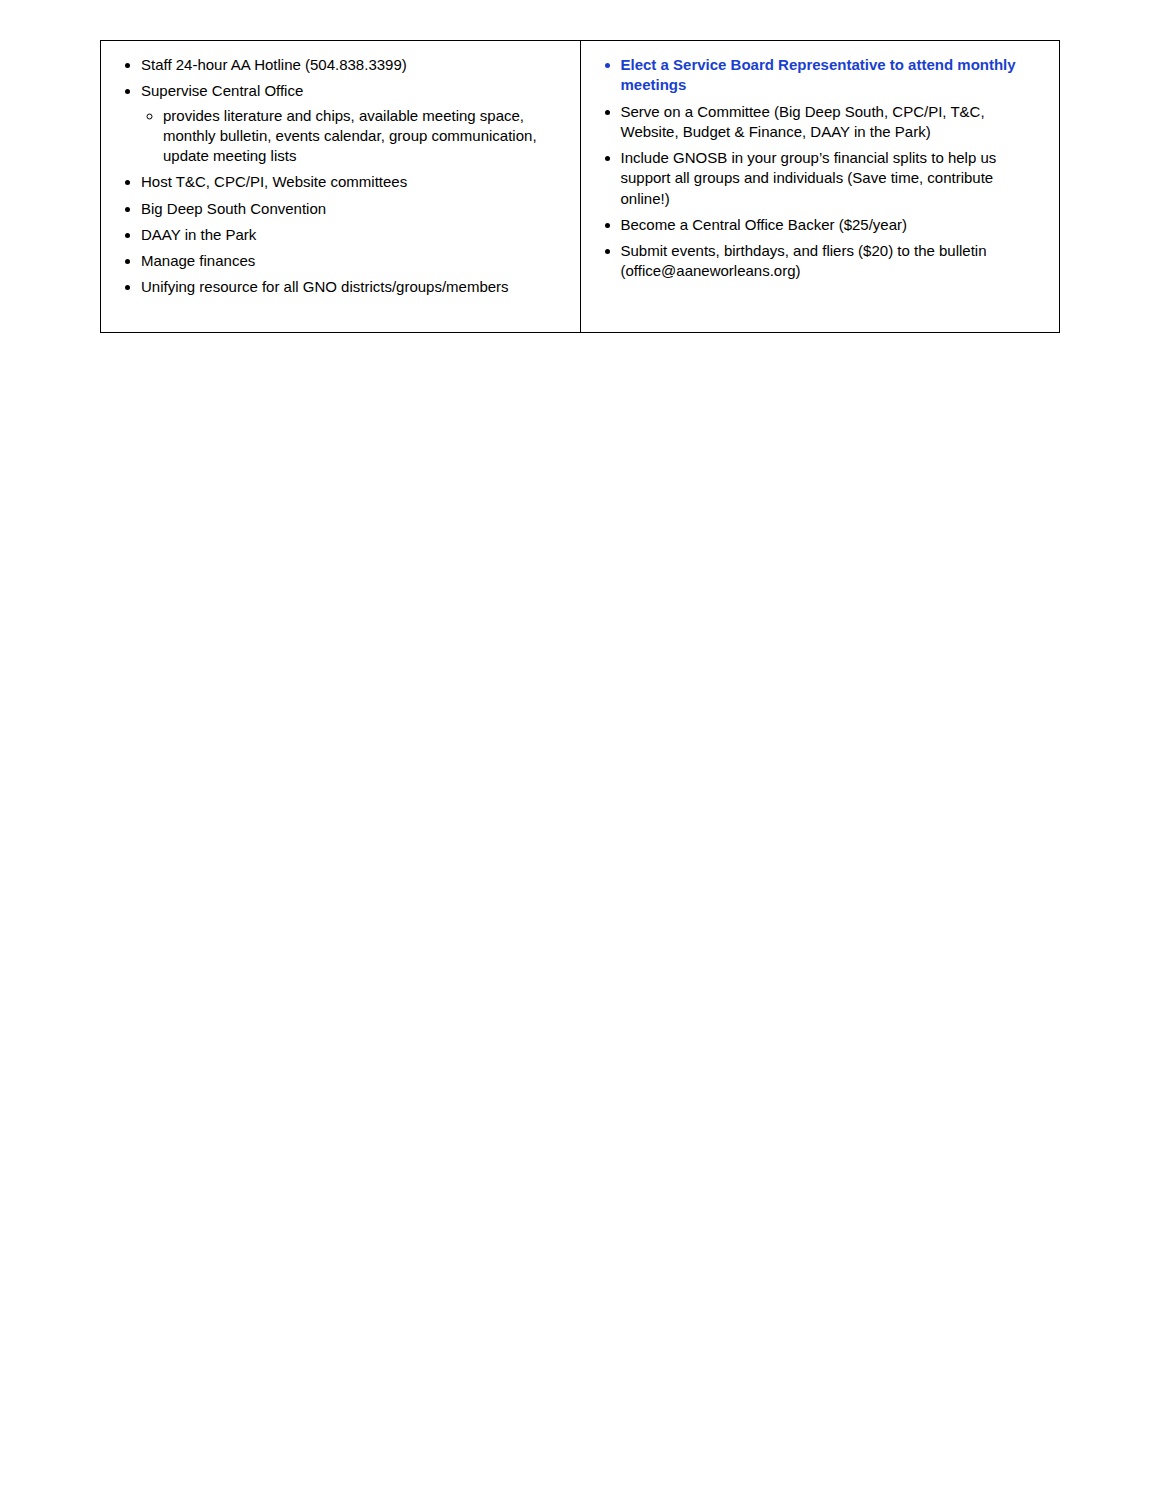| Staff 24-hour AA Hotline (504.838.3399) Supervise Central Office provides literature and chips, available meeting space, monthly bulletin, events calendar, group communication, update meeting lists Host T&C, CPC/PI, Website committees Big Deep South Convention DAAY in the Park Manage finances Unifying resource for all GNO districts/groups/members | Elect a Service Board Representative to attend monthly meetings Serve on a Committee (Big Deep South, CPC/PI, T&C, Website, Budget & Finance, DAAY in the Park) Include GNOSB in your group’s financial splits to help us support all groups and individuals (Save time, contribute online!) Become a Central Office Backer ($25/year) Submit events, birthdays, and fliers ($20) to the bulletin (office@aaneworleans.org) |